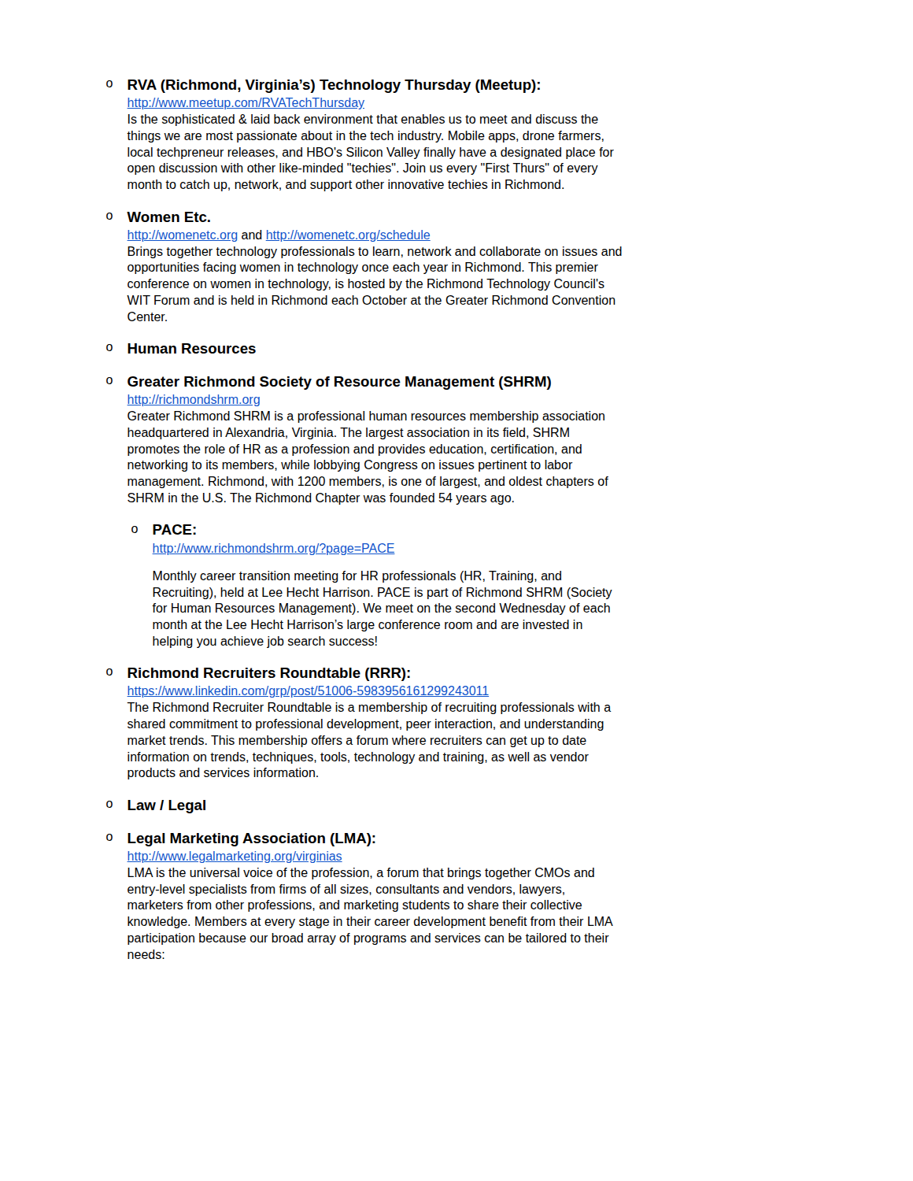RVA (Richmond, Virginia’s) Technology Thursday (Meetup):
http://www.meetup.com/RVATechThursday
Is the sophisticated & laid back environment that enables us to meet and discuss the things we are most passionate about in the tech industry. Mobile apps, drone farmers, local techpreneur releases, and HBO's Silicon Valley finally have a designated place for open discussion with other like-minded "techies". Join us every "First Thurs" of every month to catch up, network, and support other innovative techies in Richmond.
Women Etc.
http://womenetc.org and http://womenetc.org/schedule
Brings together technology professionals to learn, network and collaborate on issues and opportunities facing women in technology once each year in Richmond. This premier conference on women in technology, is hosted by the Richmond Technology Council's WIT Forum and is held in Richmond each October at the Greater Richmond Convention Center.
Human Resources
Greater Richmond Society of Resource Management (SHRM)
http://richmondshrm.org
Greater Richmond SHRM is a professional human resources membership association headquartered in Alexandria, Virginia. The largest association in its field, SHRM promotes the role of HR as a profession and provides education, certification, and networking to its members, while lobbying Congress on issues pertinent to labor management. Richmond, with 1200 members, is one of largest, and oldest chapters of SHRM in the U.S. The Richmond Chapter was founded 54 years ago.
PACE:
http://www.richmondshrm.org/?page=PACE
Monthly career transition meeting for HR professionals (HR, Training, and Recruiting), held at Lee Hecht Harrison. PACE is part of Richmond SHRM (Society for Human Resources Management). We meet on the second Wednesday of each month at the Lee Hecht Harrison’s large conference room and are invested in helping you achieve job search success!
Richmond Recruiters Roundtable (RRR):
https://www.linkedin.com/grp/post/51006-5983956161299243011
The Richmond Recruiter Roundtable is a membership of recruiting professionals with a shared commitment to professional development, peer interaction, and understanding market trends. This membership offers a forum where recruiters can get up to date information on trends, techniques, tools, technology and training, as well as vendor products and services information.
Law / Legal
Legal Marketing Association (LMA):
http://www.legalmarketing.org/virginias
LMA is the universal voice of the profession, a forum that brings together CMOs and entry-level specialists from firms of all sizes, consultants and vendors, lawyers, marketers from other professions, and marketing students to share their collective knowledge. Members at every stage in their career development benefit from their LMA participation because our broad array of programs and services can be tailored to their needs: